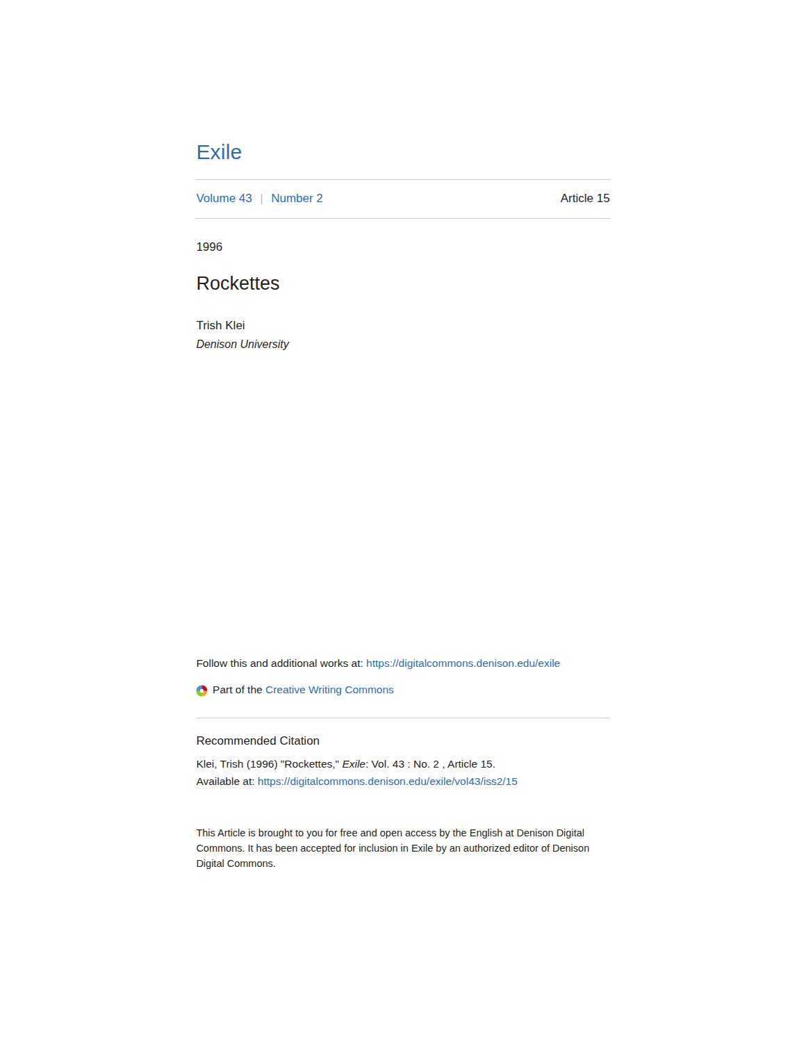Exile
Volume 43 | Number 2
Article 15
1996
Rockettes
Trish Klei
Denison University
Follow this and additional works at: https://digitalcommons.denison.edu/exile
Part of the Creative Writing Commons
Recommended Citation
Klei, Trish (1996) "Rockettes," Exile: Vol. 43 : No. 2 , Article 15.
Available at: https://digitalcommons.denison.edu/exile/vol43/iss2/15
This Article is brought to you for free and open access by the English at Denison Digital Commons. It has been accepted for inclusion in Exile by an authorized editor of Denison Digital Commons.